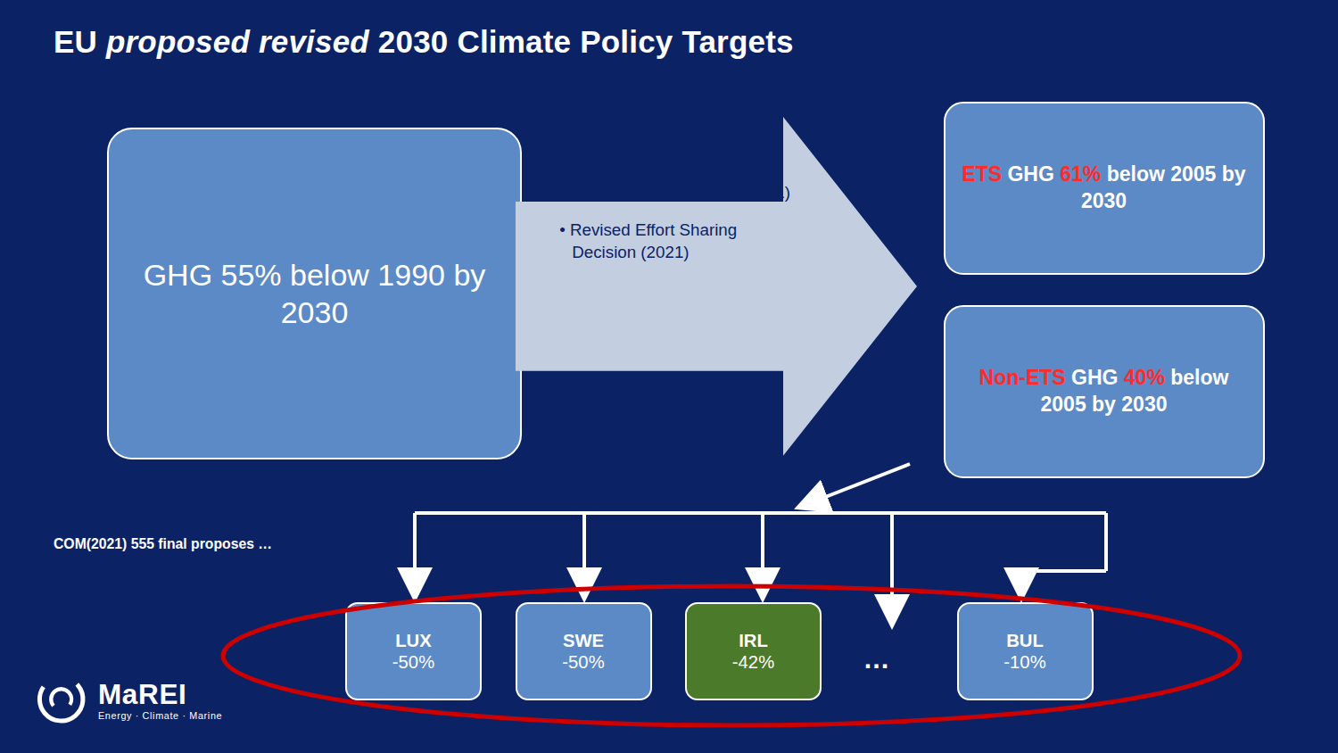EU proposed revised 2030 Climate Policy Targets
GHG 55% below 1990 by 2030
Revised ETS Directive (2021)
Revised Effort Sharing Decision (2021)
ETS GHG 61% below 2005 by 2030
Non-ETS GHG 40% below 2005 by 2030
COM(2021) 555 final proposes …
LUX-50%
SWE-50%
IRL-42%
…
BUL-10%
MaREI Energy · Climate · Marine